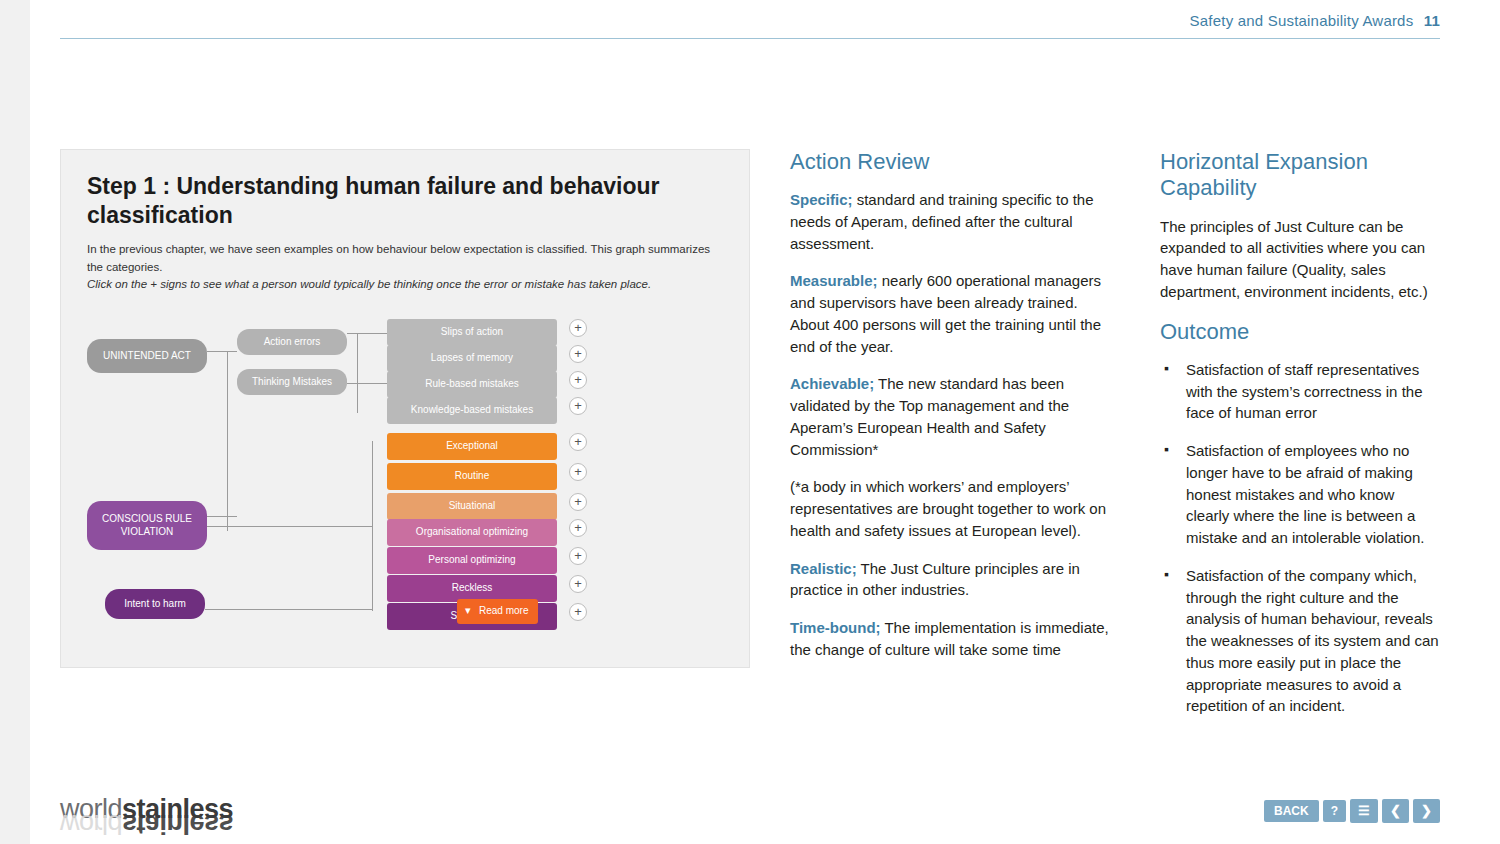Safety and Sustainability Awards 11
Step 1 : Understanding human failure and behaviour classification
In the previous chapter, we have seen examples on how behaviour below expectation is classified. This graph summarizes the categories.
Click on the + signs to see what a person would typically be thinking once the error or mistake has taken place.
UNINTENDED ACT
CONSCIOUS RULE
VIOLATION
Intent to harm
Action errors
Thinking Mistakes
Slips of action
Lapses of memory
Rule-based mistakes
Knowledge-based mistakes
Exceptional
Routine
Situational
Organisational optimizing
Personal optimizing
Reckless
Sabotage
+
+
+
+
+
+
+
+
+
+
+
Read more
Action Review
Specific; standard and training specific to the needs of Aperam, defined after the cultural assessment.
Measurable; nearly 600 operational managers and supervisors have been already trained. About 400 persons will get the training until the end of the year.
Achievable; The new standard has been validated by the Top management and the Aperam’s European Health and Safety Commission*
(*a body in which workers’ and employers’ representatives are brought together to work on health and safety issues at European level).
Realistic; The Just Culture principles are in practice in other industries.
Time-bound; The implementation is immediate, the change of culture will take some time
Horizontal Expansion Capability
The principles of Just Culture can be expanded to all activities where you can have human failure (Quality, sales department, environment incidents, etc.)
Outcome
Satisfaction of staff representatives with the system’s correctness in the face of human error
Satisfaction of employees who no longer have to be afraid of making honest mistakes and who know clearly where the line is between a mistake and an intolerable violation.
Satisfaction of the company which, through the right culture and the analysis of human behaviour, reveals the weaknesses of its system and can thus more easily put in place the appropriate measures to avoid a repetition of an incident.
worldstainless worldstainless
BACK ? ☰ ❮ ❯